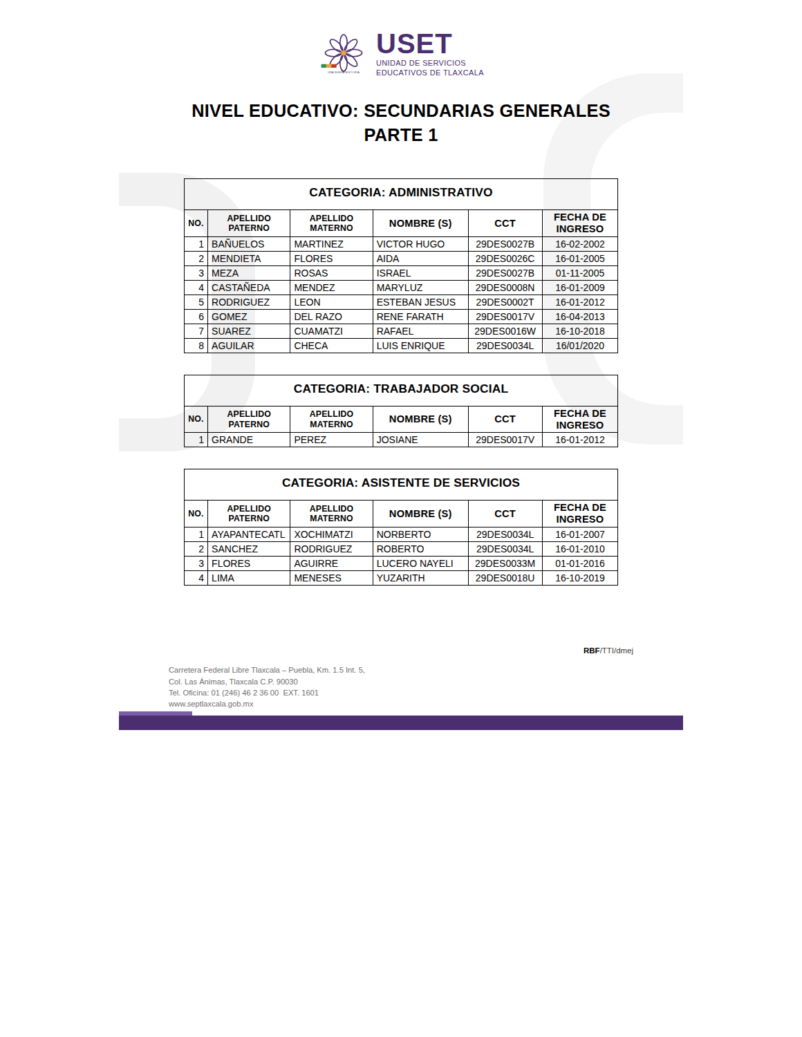UNA NUEVA HISTORIA
USET UNIDAD DE SERVICIOS EDUCATIVOS DE TLAXCALA
NIVEL EDUCATIVO: SECUNDARIAS GENERALES
PARTE 1
CATEGORIA: ADMINISTRATIVO
| NO. | APELLIDO PATERNO | APELLIDO MATERNO | NOMBRE (S) | CCT | FECHA DE INGRESO |
| --- | --- | --- | --- | --- | --- |
| 1 | BAÑUELOS | MARTINEZ | VICTOR HUGO | 29DES0027B | 16-02-2002 |
| 2 | MENDIETA | FLORES | AIDA | 29DES0026C | 16-01-2005 |
| 3 | MEZA | ROSAS | ISRAEL | 29DES0027B | 01-11-2005 |
| 4 | CASTAÑEDA | MENDEZ | MARYLUZ | 29DES0008N | 16-01-2009 |
| 5 | RODRIGUEZ | LEON | ESTEBAN JESUS | 29DES0002T | 16-01-2012 |
| 6 | GOMEZ | DEL RAZO | RENE FARATH | 29DES0017V | 16-04-2013 |
| 7 | SUAREZ | CUAMATZI | RAFAEL | 29DES0016W | 16-10-2018 |
| 8 | AGUILAR | CHECA | LUIS ENRIQUE | 29DES0034L | 16/01/2020 |
CATEGORIA: TRABAJADOR SOCIAL
| NO. | APELLIDO PATERNO | APELLIDO MATERNO | NOMBRE (S) | CCT | FECHA DE INGRESO |
| --- | --- | --- | --- | --- | --- |
| 1 | GRANDE | PEREZ | JOSIANE | 29DES0017V | 16-01-2012 |
CATEGORIA: ASISTENTE DE SERVICIOS
| NO. | APELLIDO PATERNO | APELLIDO MATERNO | NOMBRE (S) | CCT | FECHA DE INGRESO |
| --- | --- | --- | --- | --- | --- |
| 1 | AYAPANTECATL | XOCHIMATZI | NORBERTO | 29DES0034L | 16-01-2007 |
| 2 | SANCHEZ | RODRIGUEZ | ROBERTO | 29DES0034L | 16-01-2010 |
| 3 | FLORES | AGUIRRE | LUCERO NAYELI | 29DES0033M | 01-01-2016 |
| 4 | LIMA | MENESES | YUZARITH | 29DES0018U | 16-10-2019 |
RBF/TTI/dmej
Carretera Federal Libre Tlaxcala – Puebla, Km. 1.5 Int. 5,
Col. Las Ánimas, Tlaxcala C.P. 90030
Tel. Oficina: 01 (246) 46 2 36 00 EXT. 1601
www.septlaxcala.gob.mx